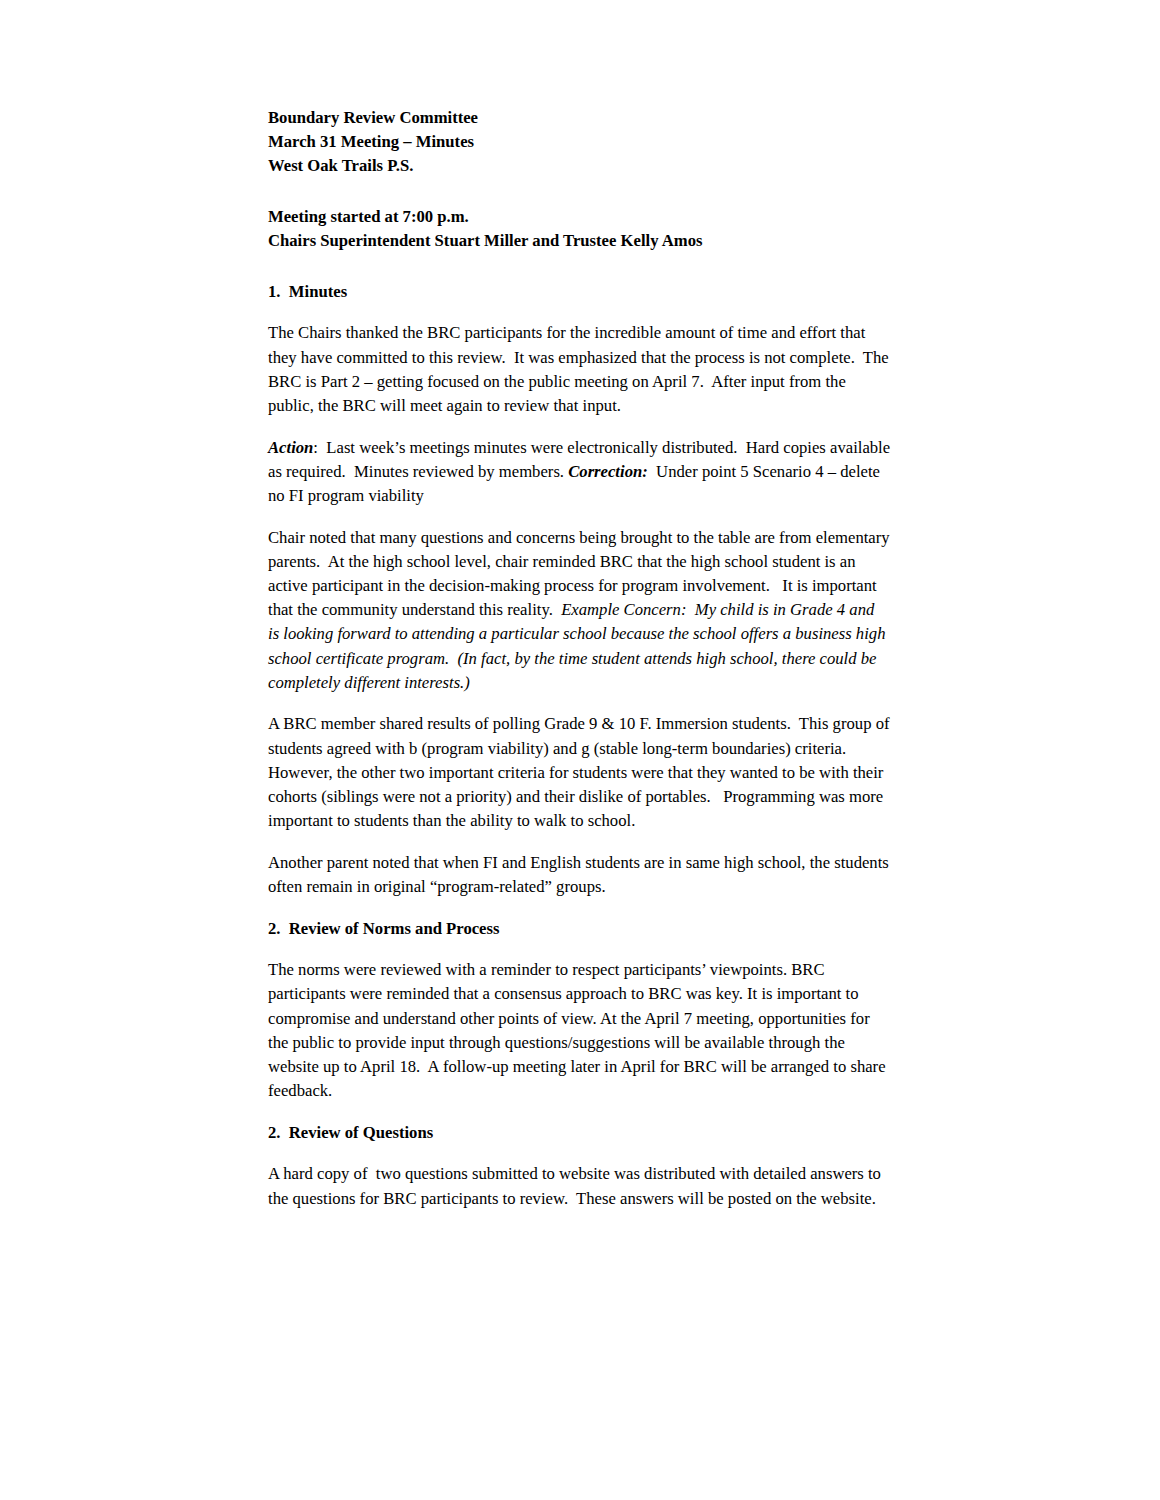Boundary Review Committee
March 31 Meeting – Minutes
West Oak Trails P.S.
Meeting started at 7:00 p.m.
Chairs Superintendent Stuart Miller and Trustee Kelly Amos
1. Minutes
The Chairs thanked the BRC participants for the incredible amount of time and effort that they have committed to this review. It was emphasized that the process is not complete. The BRC is Part 2 – getting focused on the public meeting on April 7. After input from the public, the BRC will meet again to review that input.
Action: Last week’s meetings minutes were electronically distributed. Hard copies available as required. Minutes reviewed by members. Correction: Under point 5 Scenario 4 – delete no FI program viability
Chair noted that many questions and concerns being brought to the table are from elementary parents. At the high school level, chair reminded BRC that the high school student is an active participant in the decision-making process for program involvement. It is important that the community understand this reality. Example Concern: My child is in Grade 4 and is looking forward to attending a particular school because the school offers a business high school certificate program. (In fact, by the time student attends high school, there could be completely different interests.)
A BRC member shared results of polling Grade 9 & 10 F. Immersion students. This group of students agreed with b (program viability) and g (stable long-term boundaries) criteria. However, the other two important criteria for students were that they wanted to be with their cohorts (siblings were not a priority) and their dislike of portables. Programming was more important to students than the ability to walk to school.
Another parent noted that when FI and English students are in same high school, the students often remain in original “program-related” groups.
2. Review of Norms and Process
The norms were reviewed with a reminder to respect participants’ viewpoints. BRC participants were reminded that a consensus approach to BRC was key. It is important to compromise and understand other points of view. At the April 7 meeting, opportunities for the public to provide input through questions/suggestions will be available through the website up to April 18. A follow-up meeting later in April for BRC will be arranged to share feedback.
2. Review of Questions
A hard copy of two questions submitted to website was distributed with detailed answers to the questions for BRC participants to review. These answers will be posted on the website.